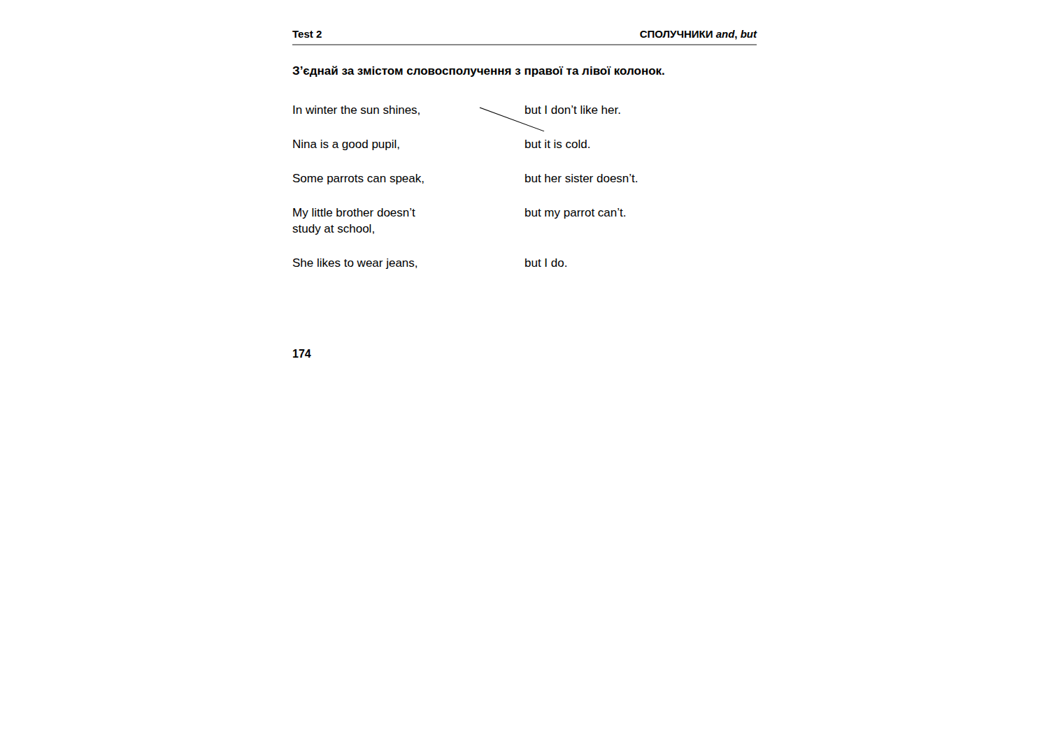Test 2 СПОЛУЧНИКИ and, but
З’єднай за змістом словосполучення з правої та лівої колонок.
| In winter the sun shines, | but I don’t like her. |
| Nina is a good pupil, | but it is cold. |
| Some parrots can speak, | but her sister doesn’t. |
| My little brother doesn’t study at school, | but my parrot can’t. |
| She likes to wear jeans, | but I do. |
174